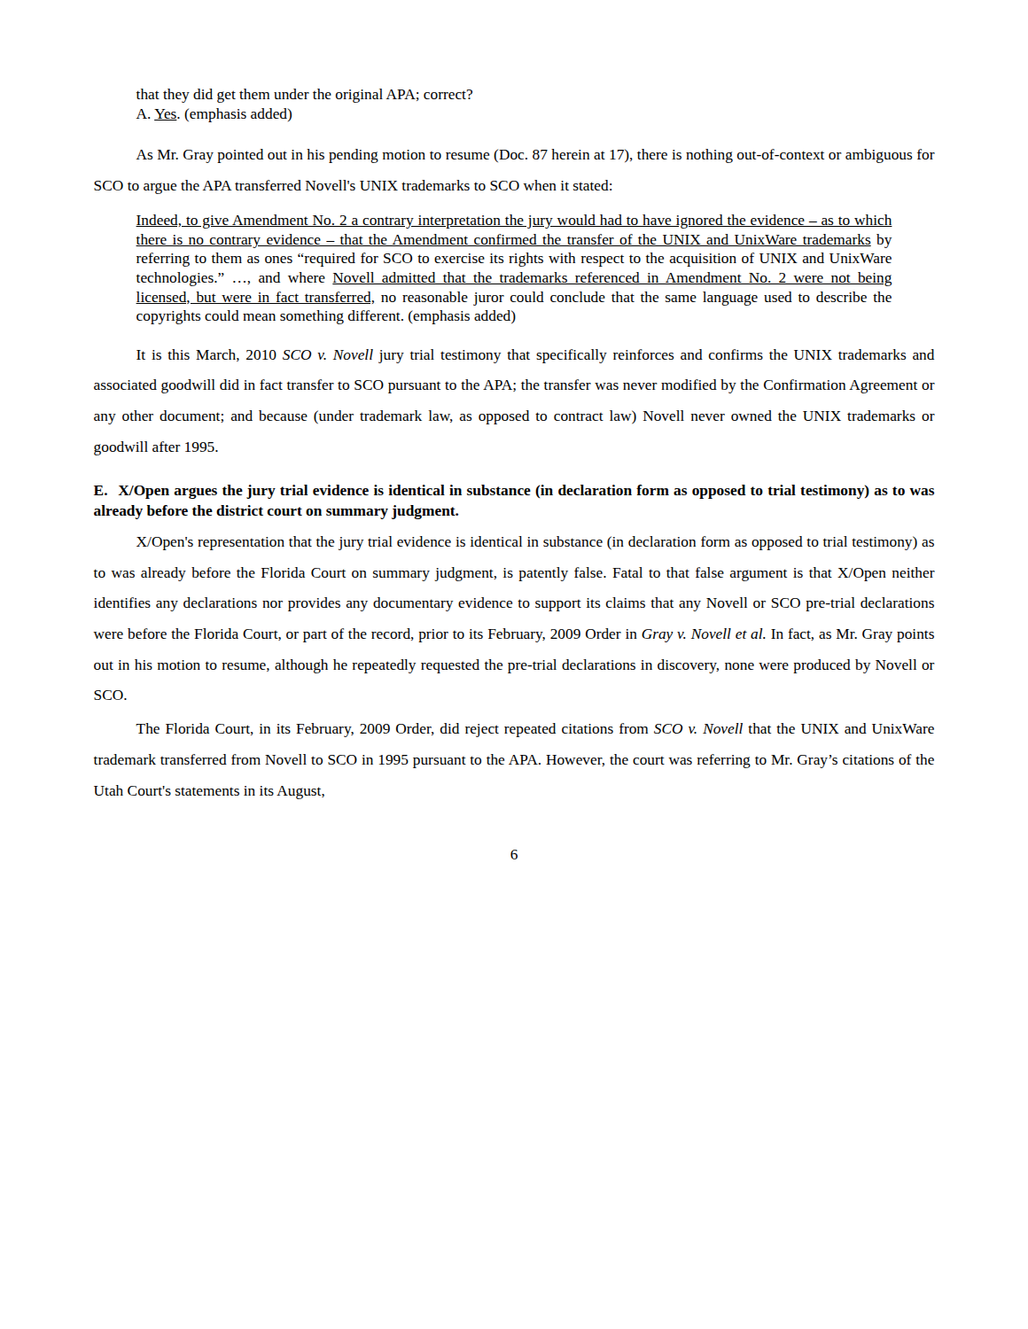that they did get them under the original APA; correct?
A. Yes. (emphasis added)
As Mr. Gray pointed out in his pending motion to resume (Doc. 87 herein at 17), there is nothing out-of-context or ambiguous for SCO to argue the APA transferred Novell's UNIX trademarks to SCO when it stated:
Indeed, to give Amendment No. 2 a contrary interpretation the jury would had to have ignored the evidence – as to which there is no contrary evidence – that the Amendment confirmed the transfer of the UNIX and UnixWare trademarks by referring to them as ones “required for SCO to exercise its rights with respect to the acquisition of UNIX and UnixWare technologies.” …, and where Novell admitted that the trademarks referenced in Amendment No. 2 were not being licensed, but were in fact transferred, no reasonable juror could conclude that the same language used to describe the copyrights could mean something different. (emphasis added)
It is this March, 2010 SCO v. Novell jury trial testimony that specifically reinforces and confirms the UNIX trademarks and associated goodwill did in fact transfer to SCO pursuant to the APA; the transfer was never modified by the Confirmation Agreement or any other document; and because (under trademark law, as opposed to contract law) Novell never owned the UNIX trademarks or goodwill after 1995.
E. X/Open argues the jury trial evidence is identical in substance (in declaration form as opposed to trial testimony) as to was already before the district court on summary judgment.
X/Open's representation that the jury trial evidence is identical in substance (in declaration form as opposed to trial testimony) as to was already before the Florida Court on summary judgment, is patently false. Fatal to that false argument is that X/Open neither identifies any declarations nor provides any documentary evidence to support its claims that any Novell or SCO pre-trial declarations were before the Florida Court, or part of the record, prior to its February, 2009 Order in Gray v. Novell et al. In fact, as Mr. Gray points out in his motion to resume, although he repeatedly requested the pre-trial declarations in discovery, none were produced by Novell or SCO.
The Florida Court, in its February, 2009 Order, did reject repeated citations from SCO v. Novell that the UNIX and UnixWare trademark transferred from Novell to SCO in 1995 pursuant to the APA. However, the court was referring to Mr. Gray’s citations of the Utah Court's statements in its August,
6